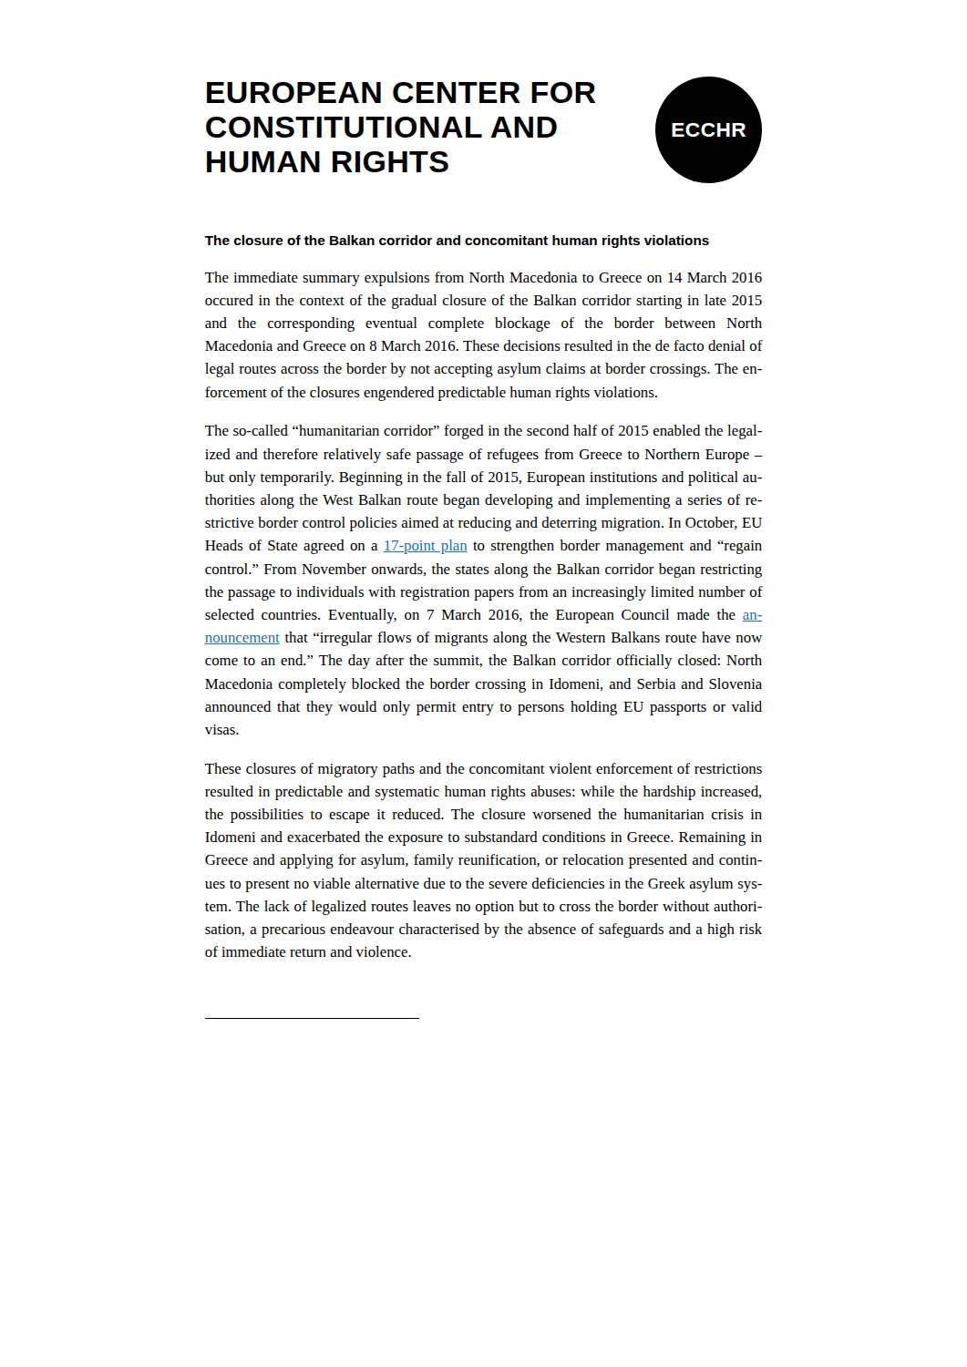European Center for
Constitutional and
Human Rights
ECCHR
The closure of the Balkan corridor and concomitant human rights violations
The immediate summary expulsions from North Macedonia to Greece on 14 March 2016 occured in the context of the gradual closure of the Balkan corridor starting in late 2015 and the corresponding eventual complete blockage of the border between North Macedonia and Greece on 8 March 2016. These decisions resulted in the de facto denial of legal routes across the border by not accepting asylum claims at border crossings. The enforcement of the closures engendered predictable human rights violations.
The so-called “humanitarian corridor” forged in the second half of 2015 enabled the legalized and therefore relatively safe passage of refugees from Greece to Northern Europe – but only temporarily. Beginning in the fall of 2015, European institutions and political authorities along the West Balkan route began developing and implementing a series of restrictive border control policies aimed at reducing and deterring migration. In October, EU Heads of State agreed on a 17-point plan to strengthen border management and “regain control.” From November onwards, the states along the Balkan corridor began restricting the passage to individuals with registration papers from an increasingly limited number of selected countries. Eventually, on 7 March 2016, the European Council made the announcement that “irregular flows of migrants along the Western Balkans route have now come to an end.” The day after the summit, the Balkan corridor officially closed: North Macedonia completely blocked the border crossing in Idomeni, and Serbia and Slovenia announced that they would only permit entry to persons holding EU passports or valid visas.
These closures of migratory paths and the concomitant violent enforcement of restrictions resulted in predictable and systematic human rights abuses: while the hardship increased, the possibilities to escape it reduced. The closure worsened the humanitarian crisis in Idomeni and exacerbated the exposure to substandard conditions in Greece. Remaining in Greece and applying for asylum, family reunification, or relocation presented and continues to present no viable alternative due to the severe deficiencies in the Greek asylum system. The lack of legalized routes leaves no option but to cross the border without authorisation, a precarious endeavour characterised by the absence of safeguards and a high risk of immediate return and violence.